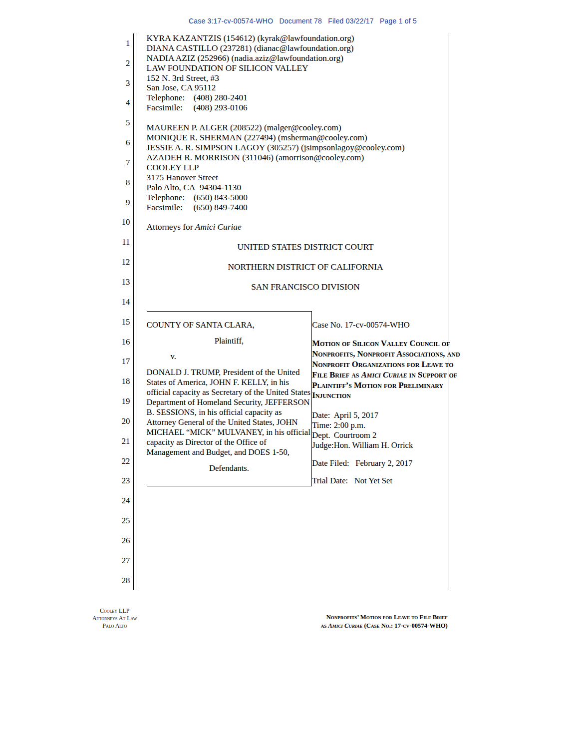Case 3:17-cv-00574-WHO Document 78 Filed 03/22/17 Page 1 of 5
1
2
3
4
5
6
7
8
9
10
11
12
13
14
15
16
17
18
19
20
21
22
23
24
25
26
27
28
KYRA KAZANTZIS (154612) (kyrak@lawfoundation.org)
DIANA CASTILLO (237281) (dianac@lawfoundation.org)
NADIA AZIZ (252966) (nadia.aziz@lawfoundation.org)
LAW FOUNDATION OF SILICON VALLEY
152 N. 3rd Street, #3
San Jose, CA 95112
Telephone: (408) 280-2401
Facsimile: (408) 293-0106
MAUREEN P. ALGER (208522) (malger@cooley.com)
MONIQUE R. SHERMAN (227494) (msherman@cooley.com)
JESSIE A. R. SIMPSON LAGOY (305257) (jsimpsonlagoy@cooley.com)
AZADEH R. MORRISON (311046) (amorrison@cooley.com)
COOLEY LLP
3175 Hanover Street
Palo Alto, CA 94304-1130
Telephone: (650) 843-5000
Facsimile: (650) 849-7400
Attorneys for Amici Curiae
UNITED STATES DISTRICT COURT
NORTHERN DISTRICT OF CALIFORNIA
SAN FRANCISCO DIVISION
| COUNTY OF SANTA CLARA, Plaintiff, v. DONALD J. TRUMP, President of the United States of America, JOHN F. KELLY, in his official capacity as Secretary of the United States Department of Homeland Security, JEFFERSON B. SESSIONS, in his official capacity as Attorney General of the United States, JOHN MICHAEL “MICK” MULVANEY, in his official capacity as Director of the Office of Management and Budget, and DOES 1-50, Defendants. | Case No. 17-cv-00574-WHO Motion of Silicon Valley Council of Nonprofits, Nonprofit Associations, and Nonprofit Organizations for Leave to File Brief as Amici Curiae in Support of Plaintiff’s Motion for Preliminary Injunction / Date: / April 5, 2017 / / Time: / 2:00 p.m. / / Dept. / Courtroom 2 / / Judge: / Hon. William H. Orrick / Date Filed: February 2, 2017 Trial Date: Not Yet Set |
Cooley LLP
Attorneys At Law
Palo Alto
Nonprofits’ Motion for Leave to File Brief
as Amici Curiae (Case No.: 17-cv-00574-WHO)